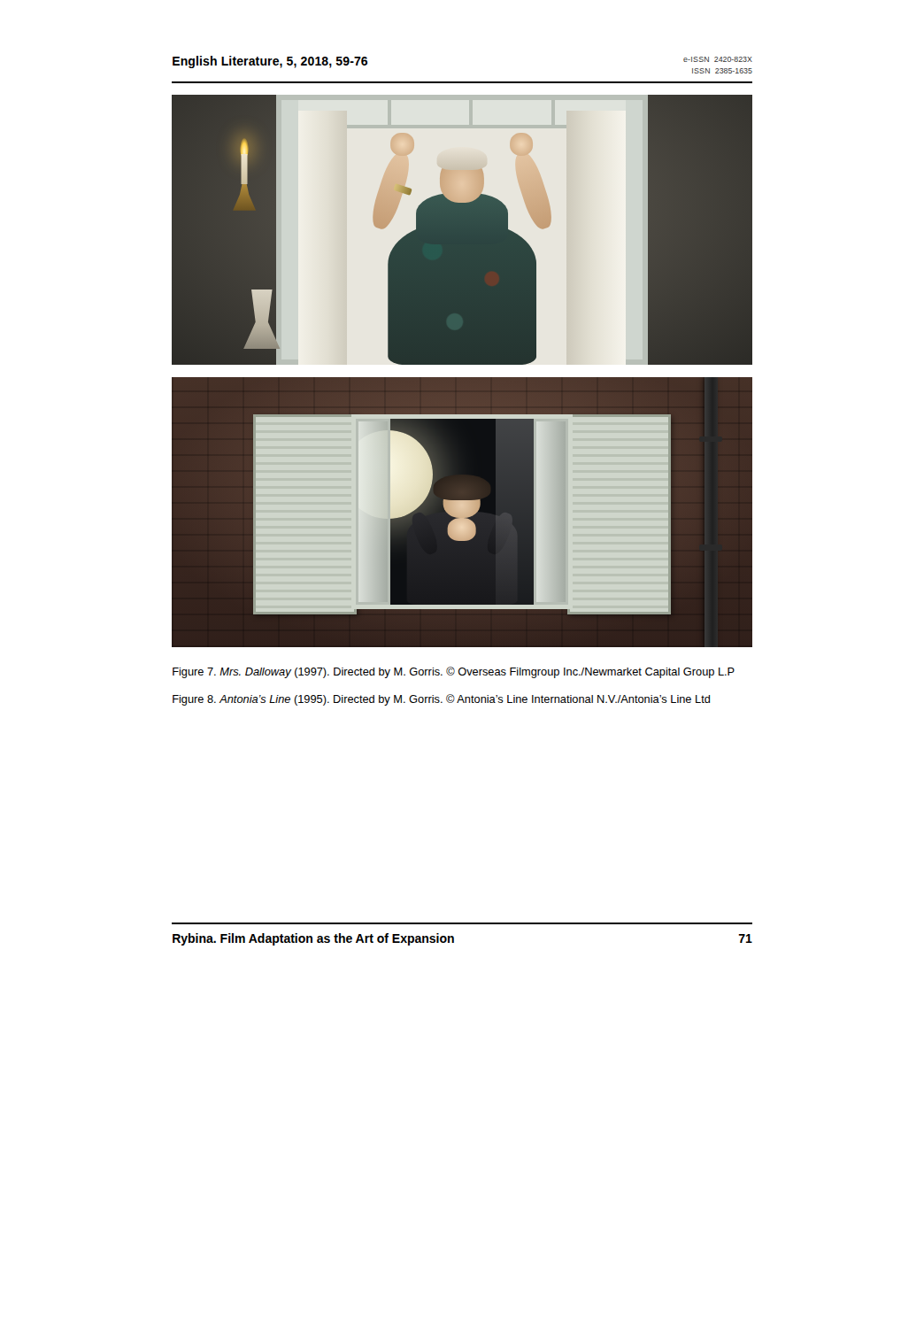English Literature, 5, 2018, 59-76
e-ISSN 2420-823X
ISSN 2385-1635
Figure 7. Mrs. Dalloway (1997). Directed by M. Gorris. © Overseas Filmgroup Inc./Newmarket Capital Group L.P
Figure 8. Antonia’s Line (1995). Directed by M. Gorris. © Antonia’s Line International N.V./Antonia’s Line Ltd
Rybina. Film Adaptation as the Art of Expansion
71